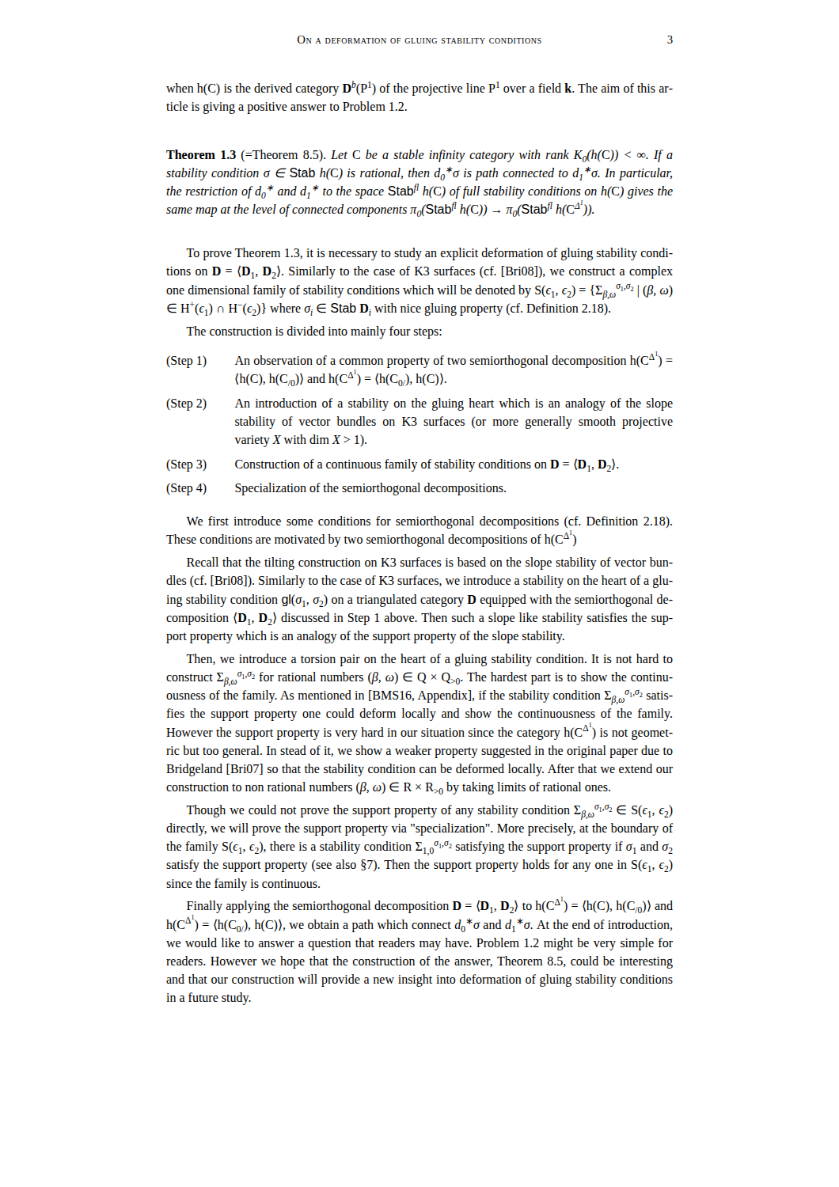On a deformation of gluing stability conditions 3
when h(C) is the derived category Db(P1) of the projective line P1 over a field k. The aim of this article is giving a positive answer to Problem 1.2.
Theorem 1.3 (=Theorem 8.5). Let C be a stable infinity category with rank K0(h(C)) < ∞. If a stability condition σ ∈ Stab h(C) is rational, then d0∗σ is path connected to d1∗σ. In particular, the restriction of d0∗ and d1∗ to the space Stabfl h(C) of full stability conditions on h(C) gives the same map at the level of connected components π0(Stabfl h(C)) → π0(Stabfl h(CΔ1)).
To prove Theorem 1.3, it is necessary to study an explicit deformation of gluing stability conditions on D = ⟨D1, D2⟩. Similarly to the case of K3 surfaces (cf. [Bri08]), we construct a complex one dimensional family of stability conditions which will be denoted by S(ϵ1, ϵ2) = {Σβ,ωσ1,σ2 | (β, ω) ∈ H+(ϵ1) ∩ H−(ϵ2)} where σi ∈ Stab Di with nice gluing property (cf. Definition 2.18).
The construction is divided into mainly four steps:
(Step 1) An observation of a common property of two semiorthogonal decomposition h(CΔ1) = ⟨h(C), h(C/0)⟩ and h(CΔ1) = ⟨h(C0/), h(C)⟩.
(Step 2) An introduction of a stability on the gluing heart which is an analogy of the slope stability of vector bundles on K3 surfaces (or more generally smooth projective variety X with dim X > 1).
(Step 3) Construction of a continuous family of stability conditions on D = ⟨D1, D2⟩.
(Step 4) Specialization of the semiorthogonal decompositions.
We first introduce some conditions for semiorthogonal decompositions (cf. Definition 2.18). These conditions are motivated by two semiorthogonal decompositions of h(CΔ1)
Recall that the tilting construction on K3 surfaces is based on the slope stability of vector bundles (cf. [Bri08]). Similarly to the case of K3 surfaces, we introduce a stability on the heart of a gluing stability condition gl(σ1, σ2) on a triangulated category D equipped with the semiorthogonal decomposition ⟨D1, D2⟩ discussed in Step 1 above. Then such a slope like stability satisfies the support property which is an analogy of the support property of the slope stability.
Then, we introduce a torsion pair on the heart of a gluing stability condition. It is not hard to construct Σβ,ωσ1,σ2 for rational numbers (β, ω) ∈ Q × Q>0. The hardest part is to show the continuousness of the family. As mentioned in [BMS16, Appendix], if the stability condition Σβ,ωσ1,σ2 satisfies the support property one could deform locally and show the continuousness of the family. However the support property is very hard in our situation since the category h(CΔ1) is not geometric but too general. In stead of it, we show a weaker property suggested in the original paper due to Bridgeland [Bri07] so that the stability condition can be deformed locally. After that we extend our construction to non rational numbers (β, ω) ∈ R × R>0 by taking limits of rational ones.
Though we could not prove the support property of any stability condition Σβ,ωσ1,σ2 ∈ S(ϵ1, ϵ2) directly, we will prove the support property via "specialization". More precisely, at the boundary of the family S(ϵ1, ϵ2), there is a stability condition Σ1,0σ1,σ2 satisfying the support property if σ1 and σ2 satisfy the support property (see also §7). Then the support property holds for any one in S(ϵ1, ϵ2) since the family is continuous.
Finally applying the semiorthogonal decomposition D = ⟨D1, D2⟩ to h(CΔ1) = ⟨h(C), h(C/0)⟩ and h(CΔ1) = ⟨h(C0/), h(C)⟩, we obtain a path which connect d0∗σ and d1∗σ. At the end of introduction, we would like to answer a question that readers may have. Problem 1.2 might be very simple for readers. However we hope that the construction of the answer, Theorem 8.5, could be interesting and that our construction will provide a new insight into deformation of gluing stability conditions in a future study.